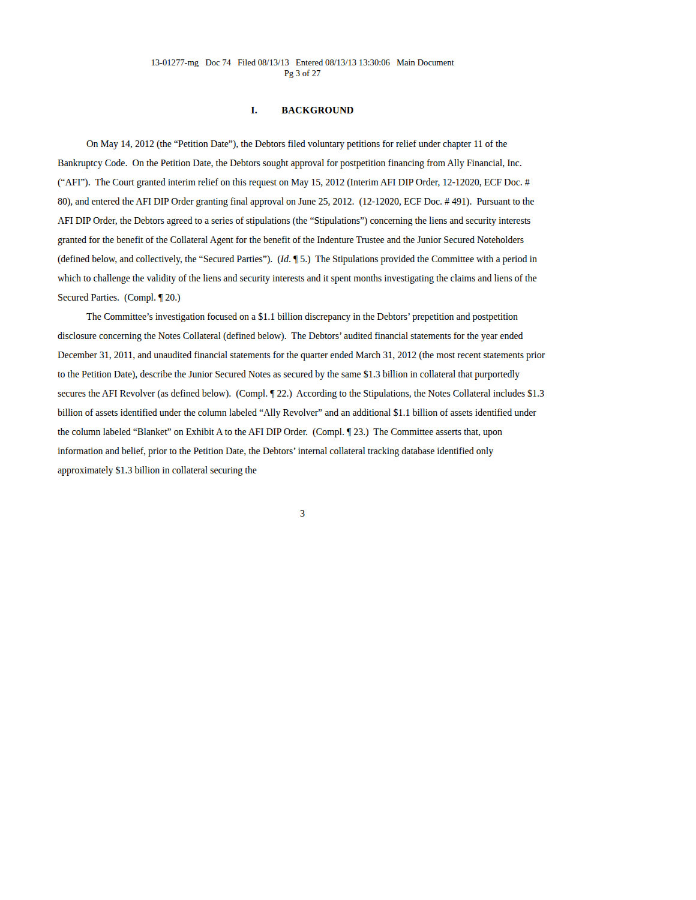13-01277-mg Doc 74 Filed 08/13/13 Entered 08/13/13 13:30:06 Main Document Pg 3 of 27
I. BACKGROUND
On May 14, 2012 (the “Petition Date”), the Debtors filed voluntary petitions for relief under chapter 11 of the Bankruptcy Code. On the Petition Date, the Debtors sought approval for postpetition financing from Ally Financial, Inc. (“AFI”). The Court granted interim relief on this request on May 15, 2012 (Interim AFI DIP Order, 12-12020, ECF Doc. # 80), and entered the AFI DIP Order granting final approval on June 25, 2012. (12-12020, ECF Doc. # 491). Pursuant to the AFI DIP Order, the Debtors agreed to a series of stipulations (the “Stipulations”) concerning the liens and security interests granted for the benefit of the Collateral Agent for the benefit of the Indenture Trustee and the Junior Secured Noteholders (defined below, and collectively, the “Secured Parties”). (Id. ¶ 5.) The Stipulations provided the Committee with a period in which to challenge the validity of the liens and security interests and it spent months investigating the claims and liens of the Secured Parties. (Compl. ¶ 20.)
The Committee’s investigation focused on a $1.1 billion discrepancy in the Debtors’ prepetition and postpetition disclosure concerning the Notes Collateral (defined below). The Debtors’ audited financial statements for the year ended December 31, 2011, and unaudited financial statements for the quarter ended March 31, 2012 (the most recent statements prior to the Petition Date), describe the Junior Secured Notes as secured by the same $1.3 billion in collateral that purportedly secures the AFI Revolver (as defined below). (Compl. ¶ 22.) According to the Stipulations, the Notes Collateral includes $1.3 billion of assets identified under the column labeled “Ally Revolver” and an additional $1.1 billion of assets identified under the column labeled “Blanket” on Exhibit A to the AFI DIP Order. (Compl. ¶ 23.) The Committee asserts that, upon information and belief, prior to the Petition Date, the Debtors’ internal collateral tracking database identified only approximately $1.3 billion in collateral securing the
3